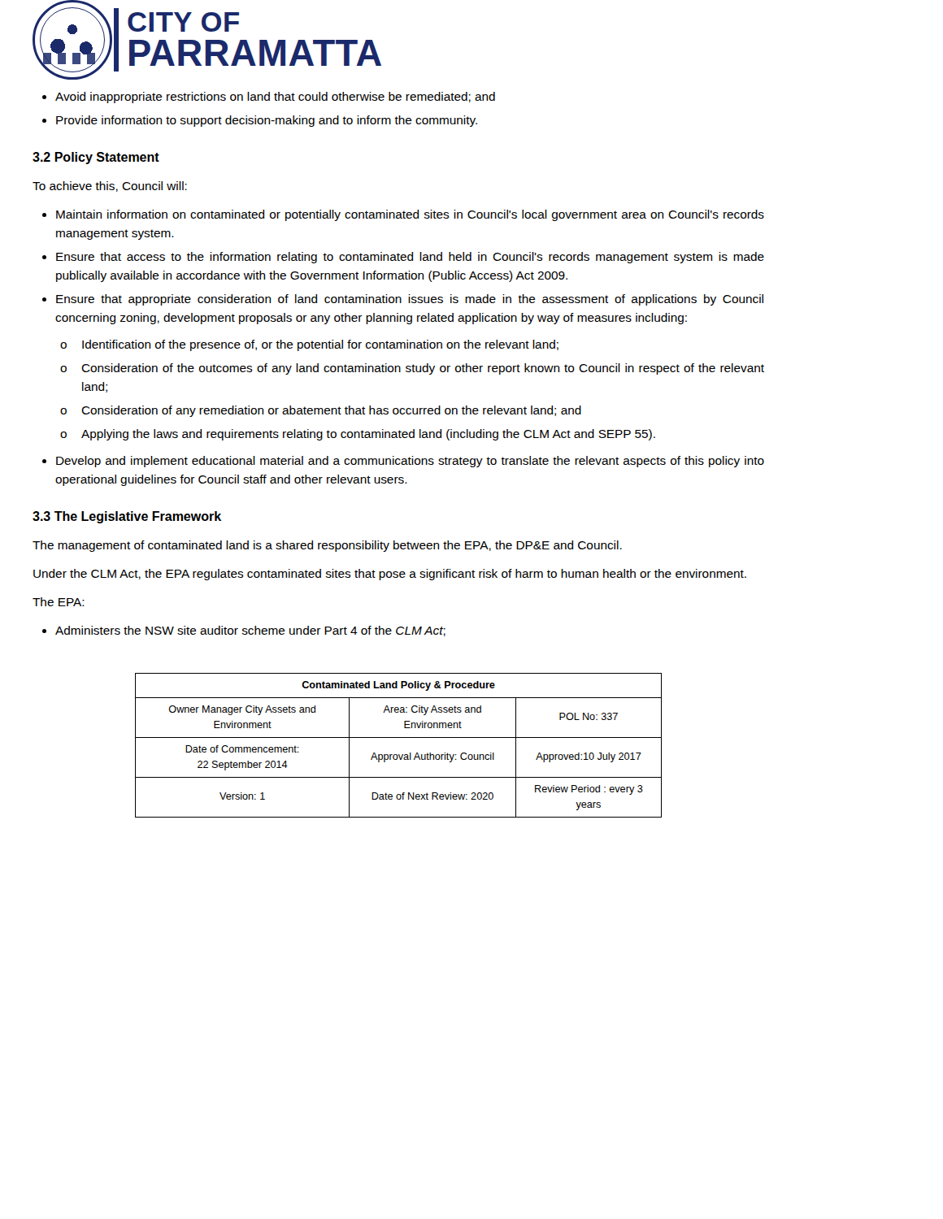CITY OF
PARRAMATTA
Avoid inappropriate restrictions on land that could otherwise be remediated; and
Provide information to support decision-making and to inform the community.
3.2 Policy Statement
To achieve this, Council will:
Maintain information on contaminated or potentially contaminated sites in Council's local government area on Council's records management system.
Ensure that access to the information relating to contaminated land held in Council's records management system is made publically available in accordance with the Government Information (Public Access) Act 2009.
Ensure that appropriate consideration of land contamination issues is made in the assessment of applications by Council concerning zoning, development proposals or any other planning related application by way of measures including:
Identification of the presence of, or the potential for contamination on the relevant land;
Consideration of the outcomes of any land contamination study or other report known to Council in respect of the relevant land;
Consideration of any remediation or abatement that has occurred on the relevant land; and
Applying the laws and requirements relating to contaminated land (including the CLM Act and SEPP 55).
Develop and implement educational material and a communications strategy to translate the relevant aspects of this policy into operational guidelines for Council staff and other relevant users.
3.3 The Legislative Framework
The management of contaminated land is a shared responsibility between the EPA, the DP&E and Council.
Under the CLM Act, the EPA regulates contaminated sites that pose a significant risk of harm to human health or the environment.
The EPA:
Administers the NSW site auditor scheme under Part 4 of the CLM Act;
| Contaminated Land Policy & Procedure |
| --- |
| Owner Manager City Assets and Environment | Area: City Assets and Environment | POL No: 337 |
| Date of Commencement: 22 September 2014 | Approval Authority: Council | Approved:10 July 2017 |
| Version: 1 | Date of Next Review: 2020 | Review Period : every 3 years |